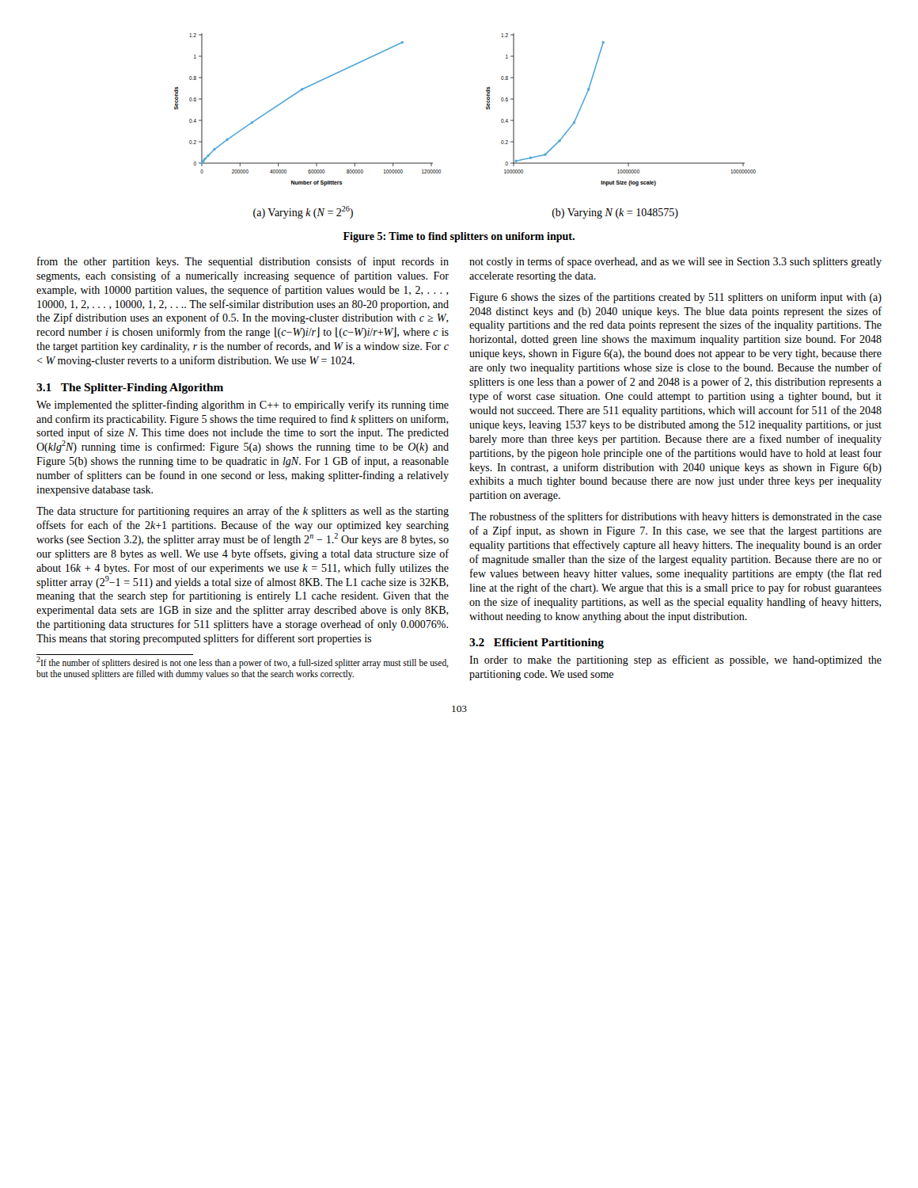0 0.2 0.4 0.6 0.8 1 1.2 0 200000 400000 600000 800000 1000000 1200000 Number of Splitters Seconds
(a) Varying k (N = 226)
0 0.2 0.4 0.6 0.8 1 1.2 1000000 10000000 100000000 Input Size (log scale) Seconds
(b) Varying N (k = 1048575)
Figure 5: Time to find splitters on uniform input.
from the other partition keys. The sequential distribution consists of input records in segments, each consisting of a numerically increasing sequence of partition values. For example, with 10000 partition values, the sequence of partition values would be 1, 2, . . . , 10000, 1, 2, . . . , 10000, 1, 2, . . .. The self-similar distribution uses an 80-20 proportion, and the Zipf distribution uses an exponent of 0.5. In the moving-cluster distribution with c ≥ W, record number i is chosen uniformly from the range ⌊(c−W)i/r⌋ to ⌊(c−W)i/r+W⌋, where c is the target partition key cardinality, r is the number of records, and W is a window size. For c < W moving-cluster reverts to a uniform distribution. We use W = 1024.
3.1 The Splitter-Finding Algorithm
We implemented the splitter-finding algorithm in C++ to empirically verify its running time and confirm its practicability. Figure 5 shows the time required to find k splitters on uniform, sorted input of size N. This time does not include the time to sort the input. The predicted O(klg2N) running time is confirmed: Figure 5(a) shows the running time to be O(k) and Figure 5(b) shows the running time to be quadratic in lgN. For 1 GB of input, a reasonable number of splitters can be found in one second or less, making splitter-finding a relatively inexpensive database task.
The data structure for partitioning requires an array of the k splitters as well as the starting offsets for each of the 2k+1 partitions. Because of the way our optimized key searching works (see Section 3.2), the splitter array must be of length 2n − 1.2 Our keys are 8 bytes, so our splitters are 8 bytes as well. We use 4 byte offsets, giving a total data structure size of about 16k + 4 bytes. For most of our experiments we use k = 511, which fully utilizes the splitter array (29−1 = 511) and yields a total size of almost 8KB. The L1 cache size is 32KB, meaning that the search step for partitioning is entirely L1 cache resident. Given that the experimental data sets are 1GB in size and the splitter array described above is only 8KB, the partitioning data structures for 511 splitters have a storage overhead of only 0.00076%. This means that storing precomputed splitters for different sort properties is
2If the number of splitters desired is not one less than a power of two, a full-sized splitter array must still be used, but the unused splitters are filled with dummy values so that the search works correctly.
not costly in terms of space overhead, and as we will see in Section 3.3 such splitters greatly accelerate resorting the data.
Figure 6 shows the sizes of the partitions created by 511 splitters on uniform input with (a) 2048 distinct keys and (b) 2040 unique keys. The blue data points represent the sizes of equality partitions and the red data points represent the sizes of the inquality partitions. The horizontal, dotted green line shows the maximum inquality partition size bound. For 2048 unique keys, shown in Figure 6(a), the bound does not appear to be very tight, because there are only two inequality partitions whose size is close to the bound. Because the number of splitters is one less than a power of 2 and 2048 is a power of 2, this distribution represents a type of worst case situation. One could attempt to partition using a tighter bound, but it would not succeed. There are 511 equality partitions, which will account for 511 of the 2048 unique keys, leaving 1537 keys to be distributed among the 512 inequality partitions, or just barely more than three keys per partition. Because there are a fixed number of inequality partitions, by the pigeon hole principle one of the partitions would have to hold at least four keys. In contrast, a uniform distribution with 2040 unique keys as shown in Figure 6(b) exhibits a much tighter bound because there are now just under three keys per inequality partition on average.
The robustness of the splitters for distributions with heavy hitters is demonstrated in the case of a Zipf input, as shown in Figure 7. In this case, we see that the largest partitions are equality partitions that effectively capture all heavy hitters. The inequality bound is an order of magnitude smaller than the size of the largest equality partition. Because there are no or few values between heavy hitter values, some inequality partitions are empty (the flat red line at the right of the chart). We argue that this is a small price to pay for robust guarantees on the size of inequality partitions, as well as the special equality handling of heavy hitters, without needing to know anything about the input distribution.
3.2 Efficient Partitioning
In order to make the partitioning step as efficient as possible, we hand-optimized the partitioning code. We used some
103